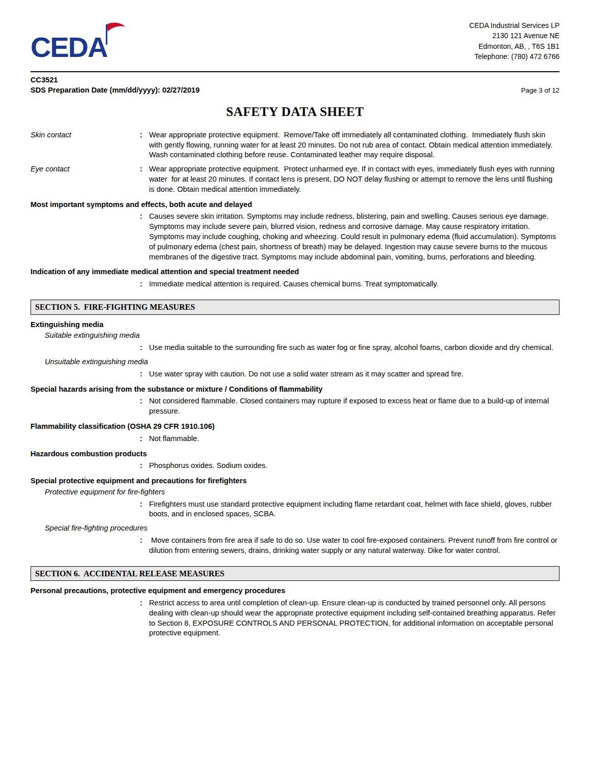CEDA
CEDA Industrial Services LP
2130 121 Avenue NE
Edmonton, AB, , T6S 1B1
Telephone: (780) 472 6766
CC3521
SDS Preparation Date (mm/dd/yyyy): 02/27/2019 Page 3 of 12
SAFETY DATA SHEET
| Skin contact | : | Wear appropriate protective equipment. Remove/Take off immediately all contaminated clothing. Immediately flush skin with gently flowing, running water for at least 20 minutes. Do not rub area of contact. Obtain medical attention immediately. Wash contaminated clothing before reuse. Contaminated leather may require disposal. |
| Eye contact | : | Wear appropriate protective equipment. Protect unharmed eye. If in contact with eyes, immediately flush eyes with running water for at least 20 minutes. If contact lens is present, DO NOT delay flushing or attempt to remove the lens until flushing is done. Obtain medical attention immediately. |
Most important symptoms and effects, both acute and delayed
| | : | Causes severe skin irritation. Symptoms may include redness, blistering, pain and swelling. Causes serious eye damage. Symptoms may include severe pain, blurred vision, redness and corrosive damage. May cause respiratory irritation. Symptoms may include coughing, choking and wheezing. Could result in pulmonary edema (fluid accumulation). Symptoms of pulmonary edema (chest pain, shortness of breath) may be delayed. Ingestion may cause severe burns to the mucous membranes of the digestive tract. Symptoms may include abdominal pain, vomiting, burns, perforations and bleeding. |
Indication of any immediate medical attention and special treatment needed
| | : | Immediate medical attention is required. Causes chemical burns. Treat symptomatically. |
SECTION 5. FIRE-FIGHTING MEASURES
Extinguishing media
Suitable extinguishing media
| | : | Use media suitable to the surrounding fire such as water fog or fine spray, alcohol foams, carbon dioxide and dry chemical. |
Unsuitable extinguishing media
| | : | Use water spray with caution. Do not use a solid water stream as it may scatter and spread fire. |
Special hazards arising from the substance or mixture / Conditions of flammability
| | : | Not considered flammable. Closed containers may rupture if exposed to excess heat or flame due to a build-up of internal pressure. |
Flammability classification (OSHA 29 CFR 1910.106)
| | : | Not flammable. |
Hazardous combustion products
| | : | Phosphorus oxides. Sodium oxides. |
Special protective equipment and precautions for firefighters
Protective equipment for fire-fighters
| | : | Firefighters must use standard protective equipment including flame retardant coat, helmet with face shield, gloves, rubber boots, and in enclosed spaces, SCBA. |
Special fire-fighting procedures
| | : | Move containers from fire area if safe to do so. Use water to cool fire-exposed containers. Prevent runoff from fire control or dilution from entering sewers, drains, drinking water supply or any natural waterway. Dike for water control. |
SECTION 6. ACCIDENTAL RELEASE MEASURES
Personal precautions, protective equipment and emergency procedures
| | : | Restrict access to area until completion of clean-up. Ensure clean-up is conducted by trained personnel only. All persons dealing with clean-up should wear the appropriate protective equipment including self-contained breathing apparatus. Refer to Section 8, EXPOSURE CONTROLS AND PERSONAL PROTECTION, for additional information on acceptable personal protective equipment. |